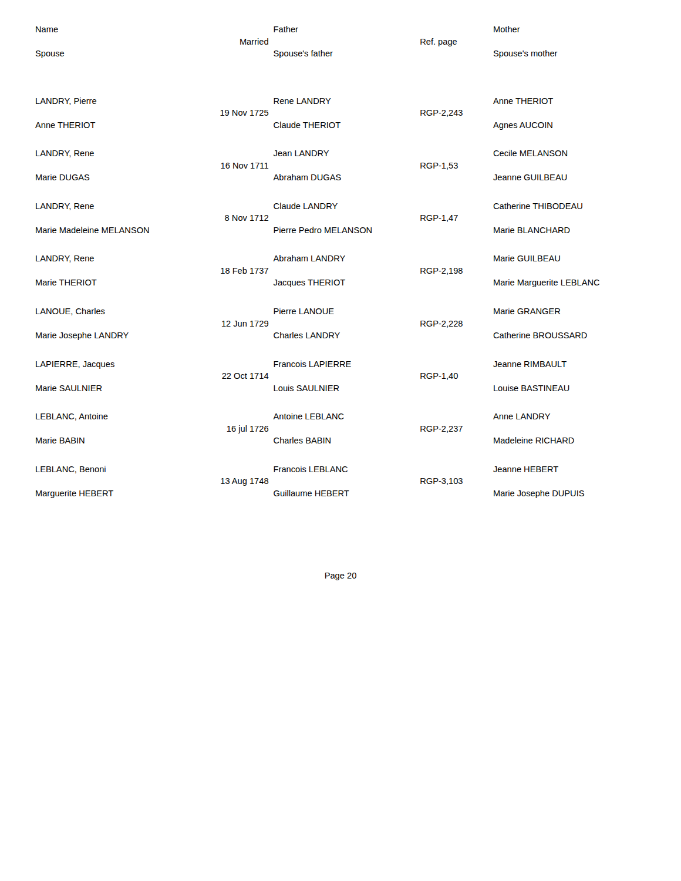| Name | | Father | | Mother |
| | Married | | Ref. page | |
| Spouse | | Spouse's father | | Spouse's mother |
| LANDRY, Pierre | | Rene LANDRY | | Anne THERIOT |
| | 19 Nov 1725 | | RGP-2,243 | |
| Anne THERIOT | | Claude THERIOT | | Agnes AUCOIN |
| LANDRY, Rene | | Jean LANDRY | | Cecile MELANSON |
| | 16 Nov 1711 | | RGP-1,53 | |
| Marie DUGAS | | Abraham DUGAS | | Jeanne GUILBEAU |
| LANDRY, Rene | | Claude LANDRY | | Catherine THIBODEAU |
| | 8 Nov 1712 | | RGP-1,47 | |
| Marie Madeleine MELANSON | | Pierre Pedro MELANSON | | Marie BLANCHARD |
| LANDRY, Rene | | Abraham LANDRY | | Marie GUILBEAU |
| | 18 Feb 1737 | | RGP-2,198 | |
| Marie THERIOT | | Jacques THERIOT | | Marie Marguerite LEBLANC |
| LANOUE, Charles | | Pierre LANOUE | | Marie GRANGER |
| | 12 Jun 1729 | | RGP-2,228 | |
| Marie Josephe LANDRY | | Charles LANDRY | | Catherine BROUSSARD |
| LAPIERRE, Jacques | | Francois LAPIERRE | | Jeanne RIMBAULT |
| | 22 Oct 1714 | | RGP-1,40 | |
| Marie SAULNIER | | Louis SAULNIER | | Louise BASTINEAU |
| LEBLANC, Antoine | | Antoine LEBLANC | | Anne LANDRY |
| | 16 jul 1726 | | RGP-2,237 | |
| Marie BABIN | | Charles BABIN | | Madeleine RICHARD |
| LEBLANC, Benoni | | Francois LEBLANC | | Jeanne HEBERT |
| | 13 Aug 1748 | | RGP-3,103 | |
| Marguerite HEBERT | | Guillaume HEBERT | | Marie Josephe DUPUIS |
Page 20